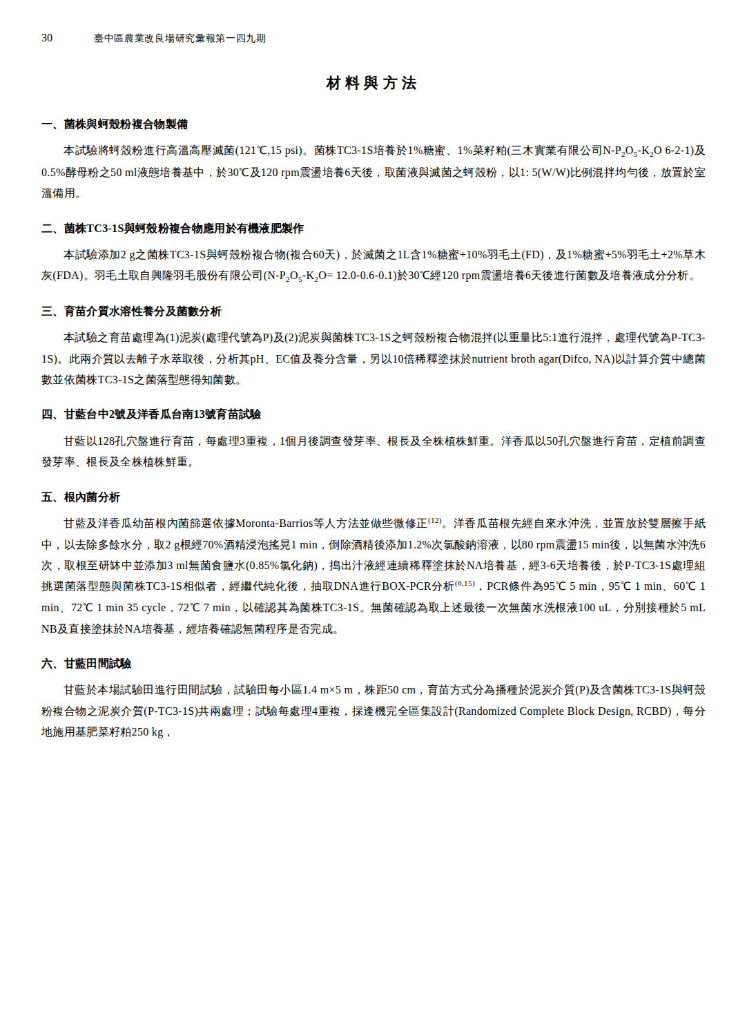30 臺中區農業改良場研究彙報第一四九期
材料與方法
一、菌株與蚵殼粉複合物製備
本試驗將蚵殼粉進行高溫高壓滅菌(121℃,15 psi)。菌株TC3-1S培養於1%糖蜜、1%菜籽粕(三木實業有限公司N-P2O5-K2O 6-2-1)及0.5%酵母粉之50 ml液態培養基中，於30℃及120 rpm震盪培養6天後，取菌液與滅菌之蚵殼粉，以1: 5(W/W)比例混拌均勻後，放置於室溫備用。
二、菌株TC3-1S與蚵殼粉複合物應用於有機液肥製作
本試驗添加2 g之菌株TC3-1S與蚵殼粉複合物(複合60天)，於滅菌之1L含1%糖蜜+10%羽毛土(FD)，及1%糖蜜+5%羽毛土+2%草木灰(FDA)。羽毛土取自興隆羽毛股份有限公司(N-P2O5-K2O= 12.0-0.6-0.1)於30℃經120 rpm震盪培養6天後進行菌數及培養液成分分析。
三、育苗介質水溶性養分及菌數分析
本試驗之育苗處理為(1)泥炭(處理代號為P)及(2)泥炭與菌株TC3-1S之蚵殼粉複合物混拌(以重量比5:1進行混拌，處理代號為P-TC3-1S)。此兩介質以去離子水萃取後，分析其pH、EC值及養分含量，另以10倍稀釋塗抹於nutrient broth agar(Difco, NA)以計算介質中總菌數並依菌株TC3-1S之菌落型態得知菌數。
四、甘藍台中2號及洋香瓜台南13號育苗試驗
甘藍以128孔穴盤進行育苗，每處理3重複，1個月後調查發芽率、根長及全株植株鮮重。洋香瓜以50孔穴盤進行育苗，定植前調查發芽率、根長及全株植株鮮重。
五、根內菌分析
甘藍及洋香瓜幼苗根內菌篩選依據Moronta-Barrios等人方法並做些微修正(12)。洋香瓜苗根先經自來水沖洗，並置放於雙層擦手紙中，以去除多餘水分，取2 g根經70%酒精浸泡搖晃1 min，倒除酒精後添加1.2%次氯酸鈉溶液，以80 rpm震盪15 min後，以無菌水沖洗6次，取根至研缽中並添加3 ml無菌食鹽水(0.85%氯化鈉)，搗出汁液經連續稀釋塗抹於NA培養基，經3-6天培養後，於P-TC3-1S處理組挑選菌落型態與菌株TC3-1S相似者，經繼代純化後，抽取DNA進行BOX-PCR分析(6,15)，PCR條件為95℃ 5 min，95℃ 1 min、60℃ 1 min、72℃ 1 min 35 cycle，72℃ 7 min，以確認其為菌株TC3-1S。無菌確認為取上述最後一次無菌水洗根液100 uL，分別接種於5 mL NB及直接塗抹於NA培養基，經培養確認無菌程序是否完成。
六、甘藍田間試驗
甘藍於本場試驗田進行田間試驗，試驗田每小區1.4 m×5 m，株距50 cm，育苗方式分為播種於泥炭介質(P)及含菌株TC3-1S與蚵殼粉複合物之泥炭介質(P-TC3-1S)共兩處理；試驗每處理4重複，採逢機完全區集設計(Randomized Complete Block Design, RCBD)，每分地施用基肥菜籽粕250 kg，